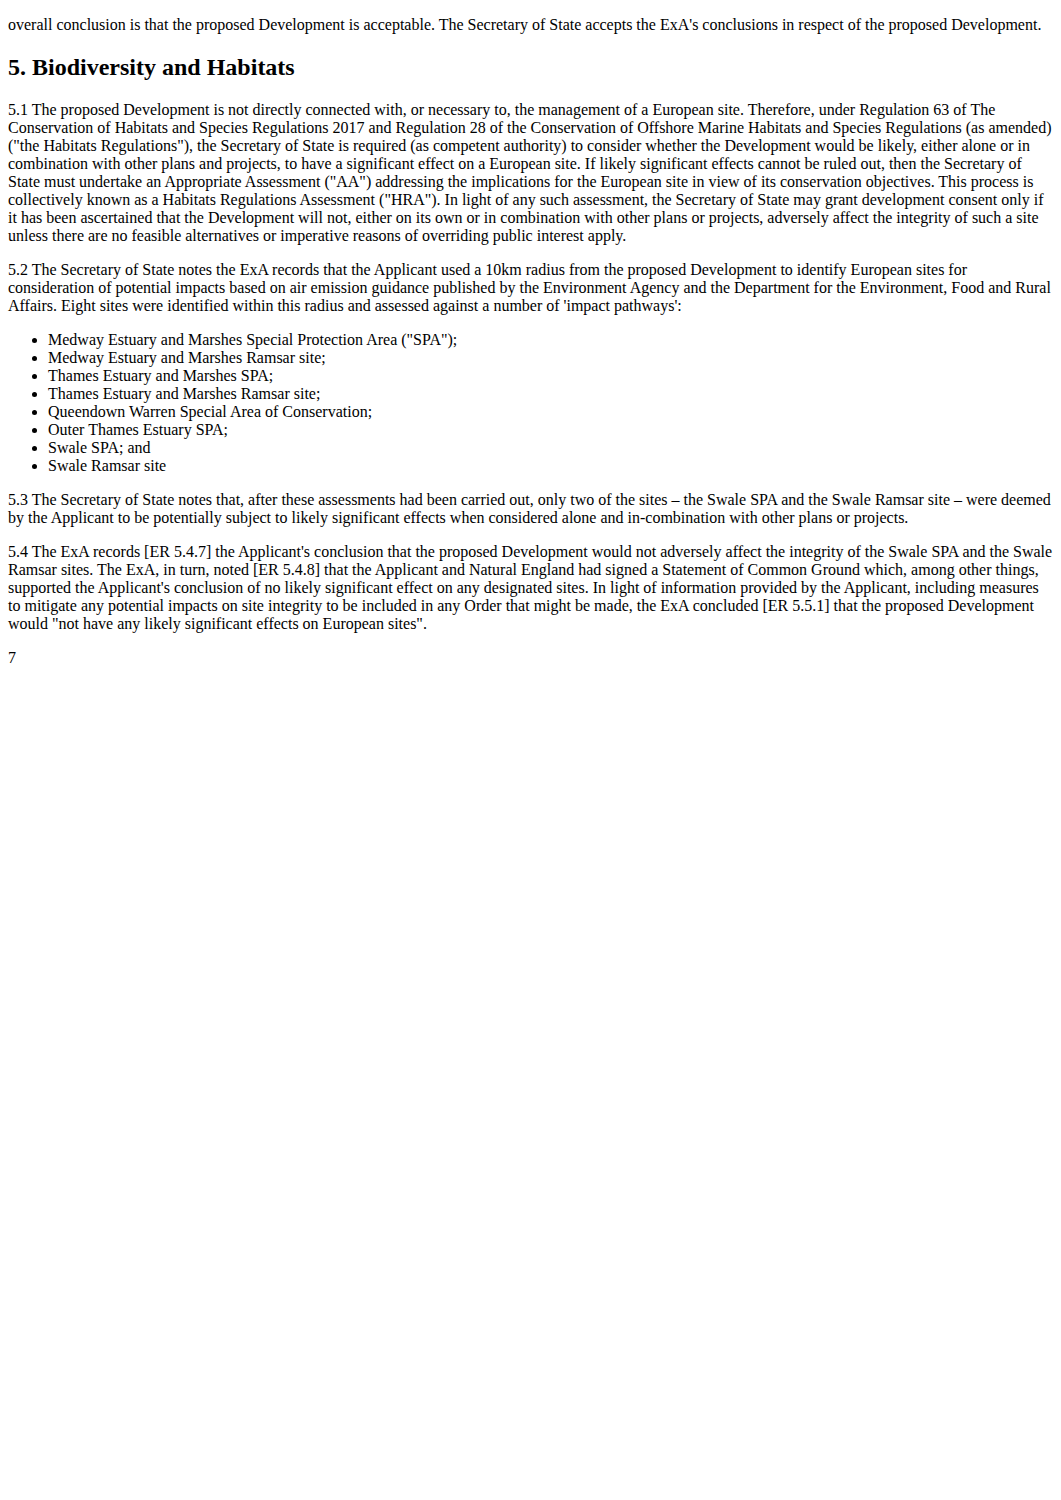overall conclusion is that the proposed Development is acceptable. The Secretary of State accepts the ExA's conclusions in respect of the proposed Development.
5. Biodiversity and Habitats
5.1 The proposed Development is not directly connected with, or necessary to, the management of a European site. Therefore, under Regulation 63 of The Conservation of Habitats and Species Regulations 2017 and Regulation 28 of the Conservation of Offshore Marine Habitats and Species Regulations (as amended) ("the Habitats Regulations"), the Secretary of State is required (as competent authority) to consider whether the Development would be likely, either alone or in combination with other plans and projects, to have a significant effect on a European site. If likely significant effects cannot be ruled out, then the Secretary of State must undertake an Appropriate Assessment ("AA") addressing the implications for the European site in view of its conservation objectives. This process is collectively known as a Habitats Regulations Assessment ("HRA"). In light of any such assessment, the Secretary of State may grant development consent only if it has been ascertained that the Development will not, either on its own or in combination with other plans or projects, adversely affect the integrity of such a site unless there are no feasible alternatives or imperative reasons of overriding public interest apply.
5.2 The Secretary of State notes the ExA records that the Applicant used a 10km radius from the proposed Development to identify European sites for consideration of potential impacts based on air emission guidance published by the Environment Agency and the Department for the Environment, Food and Rural Affairs. Eight sites were identified within this radius and assessed against a number of 'impact pathways':
Medway Estuary and Marshes Special Protection Area ("SPA");
Medway Estuary and Marshes Ramsar site;
Thames Estuary and Marshes SPA;
Thames Estuary and Marshes Ramsar site;
Queendown Warren Special Area of Conservation;
Outer Thames Estuary SPA;
Swale SPA; and
Swale Ramsar site
5.3 The Secretary of State notes that, after these assessments had been carried out, only two of the sites – the Swale SPA and the Swale Ramsar site – were deemed by the Applicant to be potentially subject to likely significant effects when considered alone and in-combination with other plans or projects.
5.4 The ExA records [ER 5.4.7] the Applicant's conclusion that the proposed Development would not adversely affect the integrity of the Swale SPA and the Swale Ramsar sites. The ExA, in turn, noted [ER 5.4.8] that the Applicant and Natural England had signed a Statement of Common Ground which, among other things, supported the Applicant's conclusion of no likely significant effect on any designated sites. In light of information provided by the Applicant, including measures to mitigate any potential impacts on site integrity to be included in any Order that might be made, the ExA concluded [ER 5.5.1] that the proposed Development would "not have any likely significant effects on European sites".
7